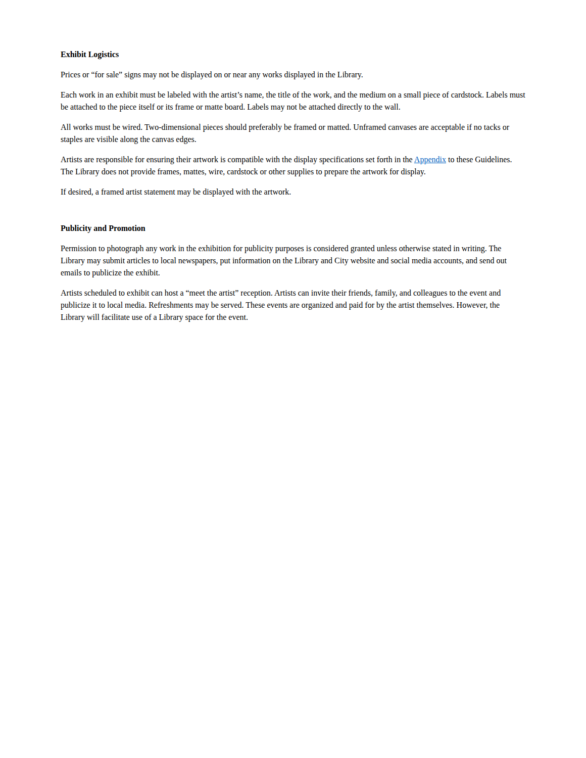Exhibit Logistics
Prices or “for sale” signs may not be displayed on or near any works displayed in the Library.
Each work in an exhibit must be labeled with the artist’s name, the title of the work, and the medium on a small piece of cardstock. Labels must be attached to the piece itself or its frame or matte board. Labels may not be attached directly to the wall.
All works must be wired. Two-dimensional pieces should preferably be framed or matted. Unframed canvases are acceptable if no tacks or staples are visible along the canvas edges.
Artists are responsible for ensuring their artwork is compatible with the display specifications set forth in the Appendix to these Guidelines. The Library does not provide frames, mattes, wire, cardstock or other supplies to prepare the artwork for display.
If desired, a framed artist statement may be displayed with the artwork.
Publicity and Promotion
Permission to photograph any work in the exhibition for publicity purposes is considered granted unless otherwise stated in writing. The Library may submit articles to local newspapers, put information on the Library and City website and social media accounts, and send out emails to publicize the exhibit.
Artists scheduled to exhibit can host a “meet the artist” reception. Artists can invite their friends, family, and colleagues to the event and publicize it to local media. Refreshments may be served. These events are organized and paid for by the artist themselves. However, the Library will facilitate use of a Library space for the event.